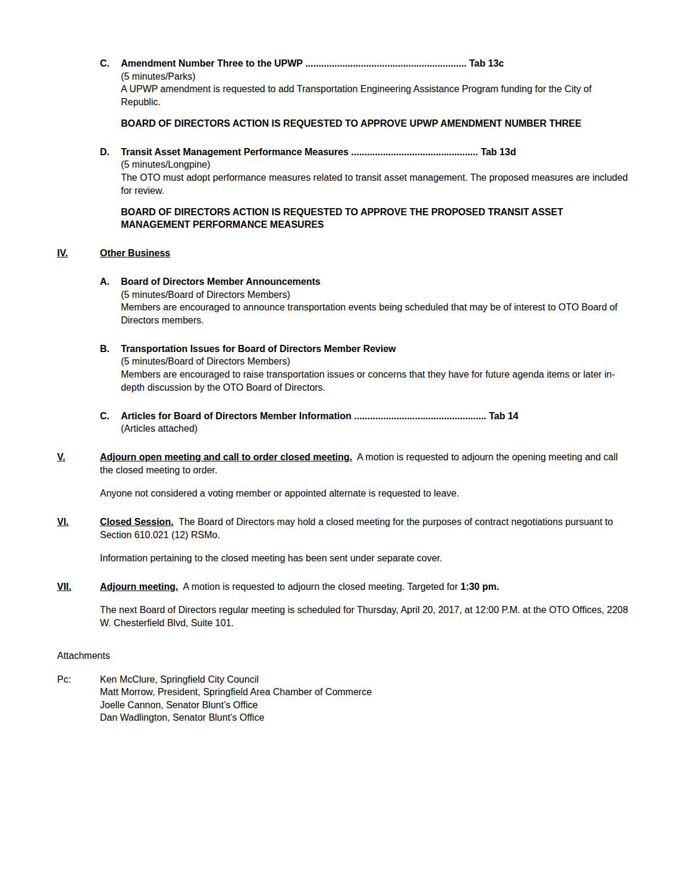C.
Amendment Number Three to the UPWP ............................................................. Tab 13c
(5 minutes/Parks)
A UPWP amendment is requested to add Transportation Engineering Assistance Program funding for the City of Republic.
BOARD OF DIRECTORS ACTION IS REQUESTED TO APPROVE UPWP AMENDMENT NUMBER THREE
D.
Transit Asset Management Performance Measures ................................................ Tab 13d
(5 minutes/Longpine)
The OTO must adopt performance measures related to transit asset management. The proposed measures are included for review.
BOARD OF DIRECTORS ACTION IS REQUESTED TO APPROVE THE PROPOSED TRANSIT ASSET MANAGEMENT PERFORMANCE MEASURES
IV.
Other Business
A.
Board of Directors Member Announcements
(5 minutes/Board of Directors Members)
Members are encouraged to announce transportation events being scheduled that may be of interest to OTO Board of Directors members.
B.
Transportation Issues for Board of Directors Member Review
(5 minutes/Board of Directors Members)
Members are encouraged to raise transportation issues or concerns that they have for future agenda items or later in-depth discussion by the OTO Board of Directors.
C.
Articles for Board of Directors Member Information .................................................. Tab 14
(Articles attached)
V.
Adjourn open meeting and call to order closed meeting. A motion is requested to adjourn the opening meeting and call the closed meeting to order.
Anyone not considered a voting member or appointed alternate is requested to leave.
VI.
Closed Session. The Board of Directors may hold a closed meeting for the purposes of contract negotiations pursuant to Section 610.021 (12) RSMo.
Information pertaining to the closed meeting has been sent under separate cover.
VII.
Adjourn meeting. A motion is requested to adjourn the closed meeting. Targeted for 1:30 pm.
The next Board of Directors regular meeting is scheduled for Thursday, April 20, 2017, at 12:00 P.M. at the OTO Offices, 2208 W. Chesterfield Blvd, Suite 101.
Attachments
Pc:
Ken McClure, Springfield City Council
Matt Morrow, President, Springfield Area Chamber of Commerce
Joelle Cannon, Senator Blunt’s Office
Dan Wadlington, Senator Blunt’s Office